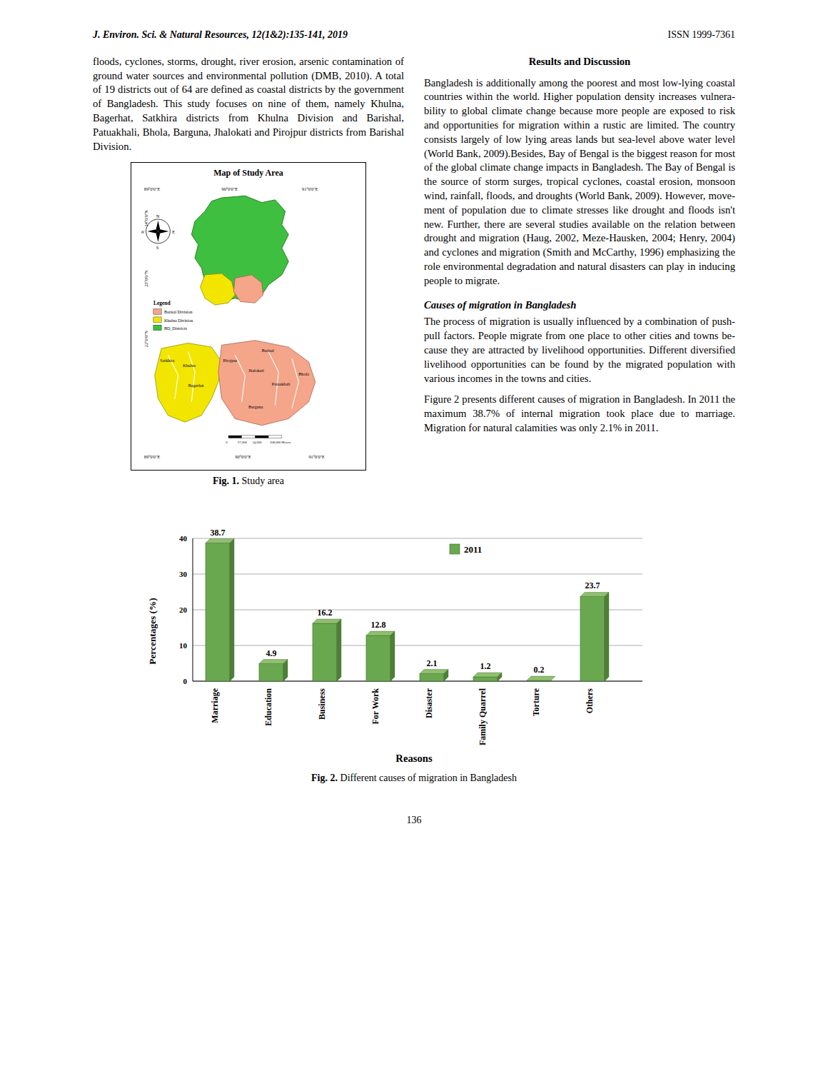J. Environ. Sci. & Natural Resources, 12(1&2):135-141, 2019
ISSN 1999-7361
floods, cyclones, storms, drought, river erosion, arsenic contamination of ground water sources and environmental pollution (DMB, 2010). A total of 19 districts out of 64 are defined as coastal districts by the government of Bangladesh. This study focuses on nine of them, namely Khulna, Bagerhat, Satkhira districts from Khulna Division and Barishal, Patuakhali, Bhola, Barguna, Jhalokati and Pirojpur districts from Barishal Division.
Map of Study Area
89°0'0"E 90°0'0"E 91°0'0"E 24°0'0"N 23°0'0"N 22°0'0"N N S W E Legend Barisal Division Khulna Division BD_Districts Satkhira Khulna Bagerhat Pirojpur Jhalokati Barisal Patuakhali Bhola Barguna 0 27,000 54,000 108,000 Meters 89°0'0"E 90°0'0"E 91°0'0"E
Fig. 1. Study area
Results and Discussion
Bangladesh is additionally among the poorest and most low-lying coastal countries within the world. Higher population density increases vulnerability to global climate change because more people are exposed to risk and opportunities for migration within a rustic are limited. The country consists largely of low lying areas lands but sea-level above water level (World Bank, 2009).Besides, Bay of Bengal is the biggest reason for most of the global climate change impacts in Bangladesh. The Bay of Bengal is the source of storm surges, tropical cyclones, coastal erosion, monsoon wind, rainfall, floods, and droughts (World Bank, 2009). However, movement of population due to climate stresses like drought and floods isn't new. Further, there are several studies available on the relation between drought and migration (Haug, 2002, Meze-Hausken, 2004; Henry, 2004) and cyclones and migration (Smith and McCarthy, 1996) emphasizing the role environmental degradation and natural disasters can play in inducing people to migrate.
Causes of migration in Bangladesh
The process of migration is usually influenced by a combination of push-pull factors. People migrate from one place to other cities and towns because they are attracted by livelihood opportunities. Different diversified livelihood opportunities can be found by the migrated population with various incomes in the towns and cities.
Figure 2 presents different causes of migration in Bangladesh. In 2011 the maximum 38.7% of internal migration took place due to marriage. Migration for natural calamities was only 2.1% in 2011.
Percentages (%) 40 30 20 10 0 2011 38.7 4.9 16.2 12.8 2.1 1.2 0.2 23.7 Marriage Education Business For Work Disaster Family Quarrel Torture Others
Reasons
Fig. 2. Different causes of migration in Bangladesh
136